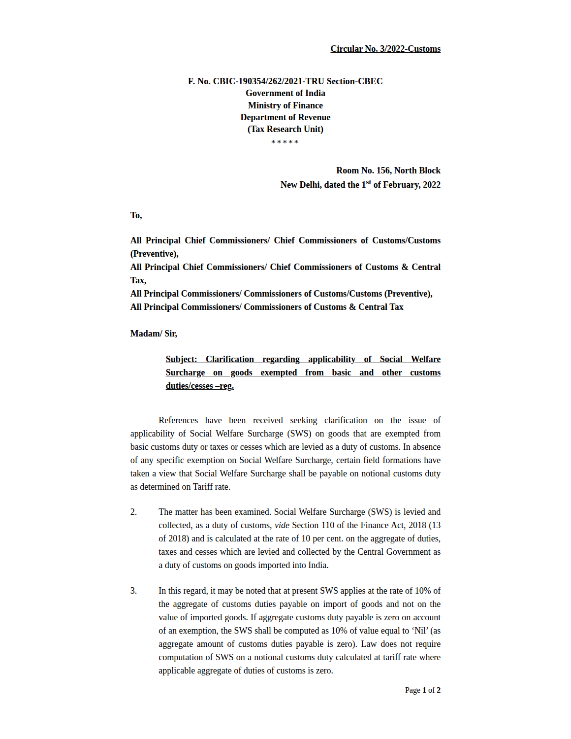Circular No. 3/2022-Customs
F. No. CBIC-190354/262/2021-TRU Section-CBEC
Government of India
Ministry of Finance
Department of Revenue
(Tax Research Unit)
*****
Room No. 156, North Block
New Delhi, dated the 1st of February, 2022
To,
All Principal Chief Commissioners/ Chief Commissioners of Customs/Customs (Preventive),
All Principal Chief Commissioners/ Chief Commissioners of Customs & Central Tax,
All Principal Commissioners/ Commissioners of Customs/Customs (Preventive),
All Principal Commissioners/ Commissioners of Customs & Central Tax
Madam/ Sir,
Subject: Clarification regarding applicability of Social Welfare Surcharge on goods exempted from basic and other customs duties/cesses –reg.
References have been received seeking clarification on the issue of applicability of Social Welfare Surcharge (SWS) on goods that are exempted from basic customs duty or taxes or cesses which are levied as a duty of customs. In absence of any specific exemption on Social Welfare Surcharge, certain field formations have taken a view that Social Welfare Surcharge shall be payable on notional customs duty as determined on Tariff rate.
2.
The matter has been examined. Social Welfare Surcharge (SWS) is levied and collected, as a duty of customs, vide Section 110 of the Finance Act, 2018 (13 of 2018) and is calculated at the rate of 10 per cent. on the aggregate of duties, taxes and cesses which are levied and collected by the Central Government as a duty of customs on goods imported into India.
3.
In this regard, it may be noted that at present SWS applies at the rate of 10% of the aggregate of customs duties payable on import of goods and not on the value of imported goods. If aggregate customs duty payable is zero on account of an exemption, the SWS shall be computed as 10% of value equal to ‘Nil’ (as aggregate amount of customs duties payable is zero). Law does not require computation of SWS on a notional customs duty calculated at tariff rate where applicable aggregate of duties of customs is zero.
Page 1 of 2